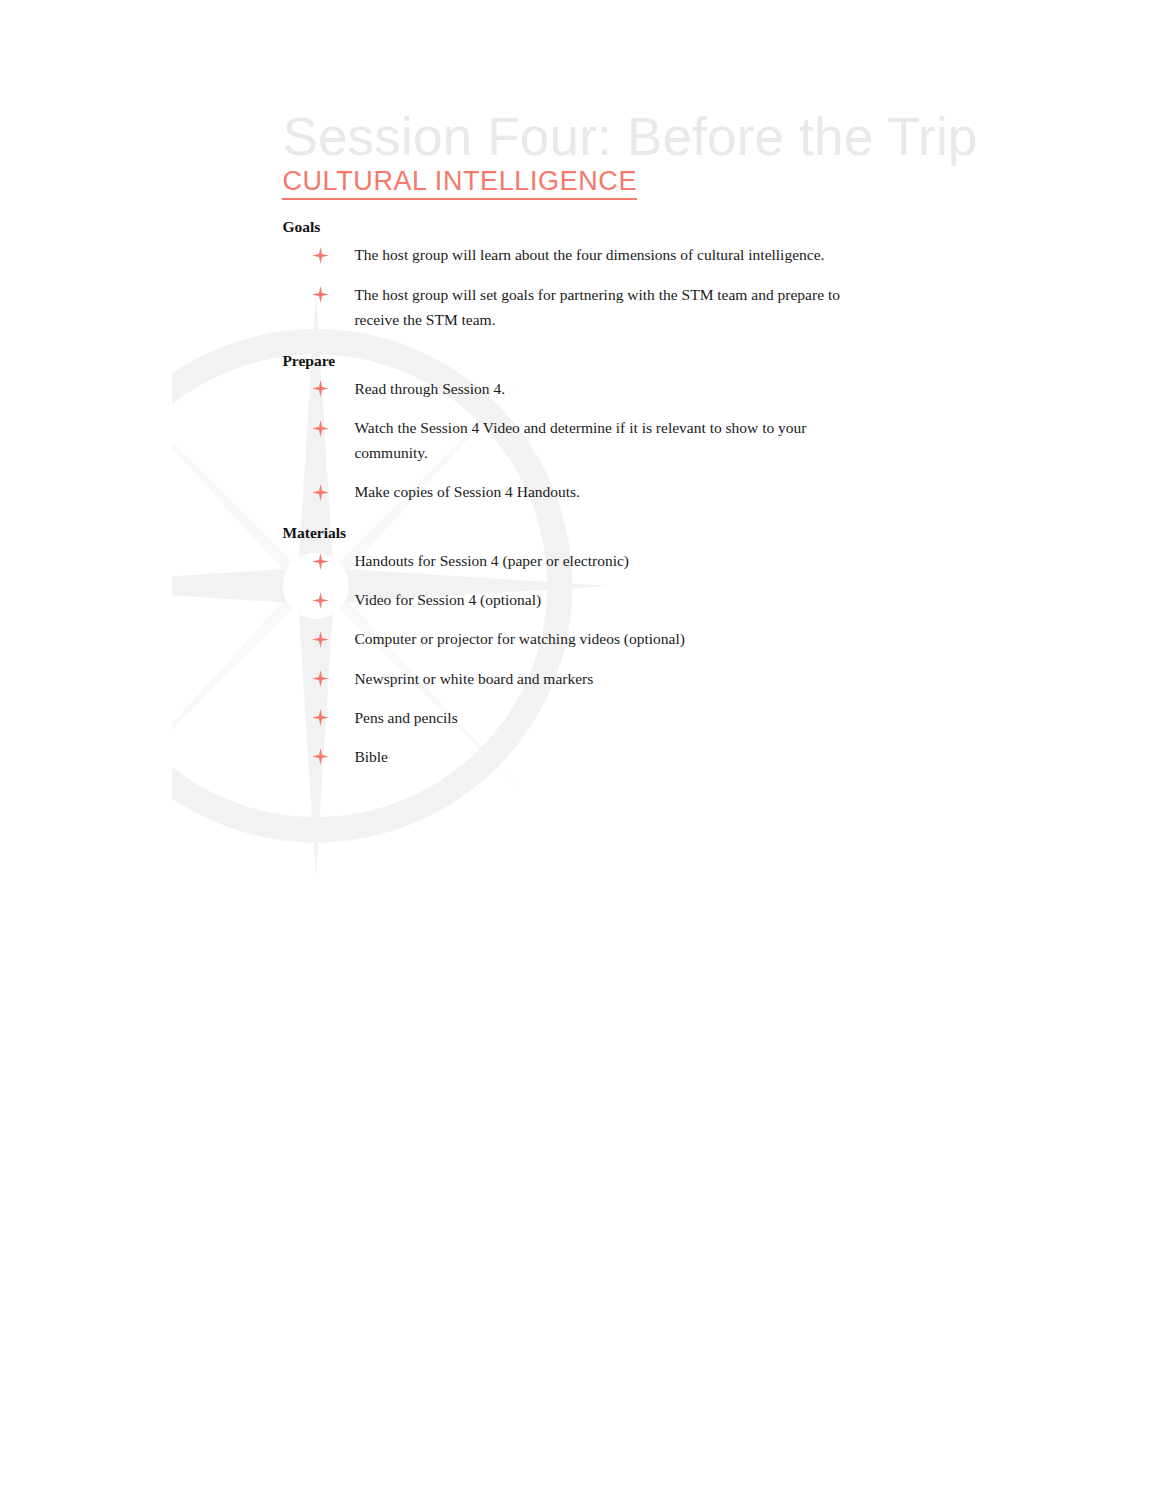Session Four: Before the Trip
Cultural Intelligence
Goals
The host group will learn about the four dimensions of cultural intelligence.
The host group will set goals for partnering with the STM team and prepare to receive the STM team.
Prepare
Read through Session 4.
Watch the Session 4 Video and determine if it is relevant to show to your community.
Make copies of Session 4 Handouts.
Materials
Handouts for Session 4 (paper or electronic)
Video for Session 4 (optional)
Computer or projector for watching videos (optional)
Newsprint or white board and markers
Pens and pencils
Bible